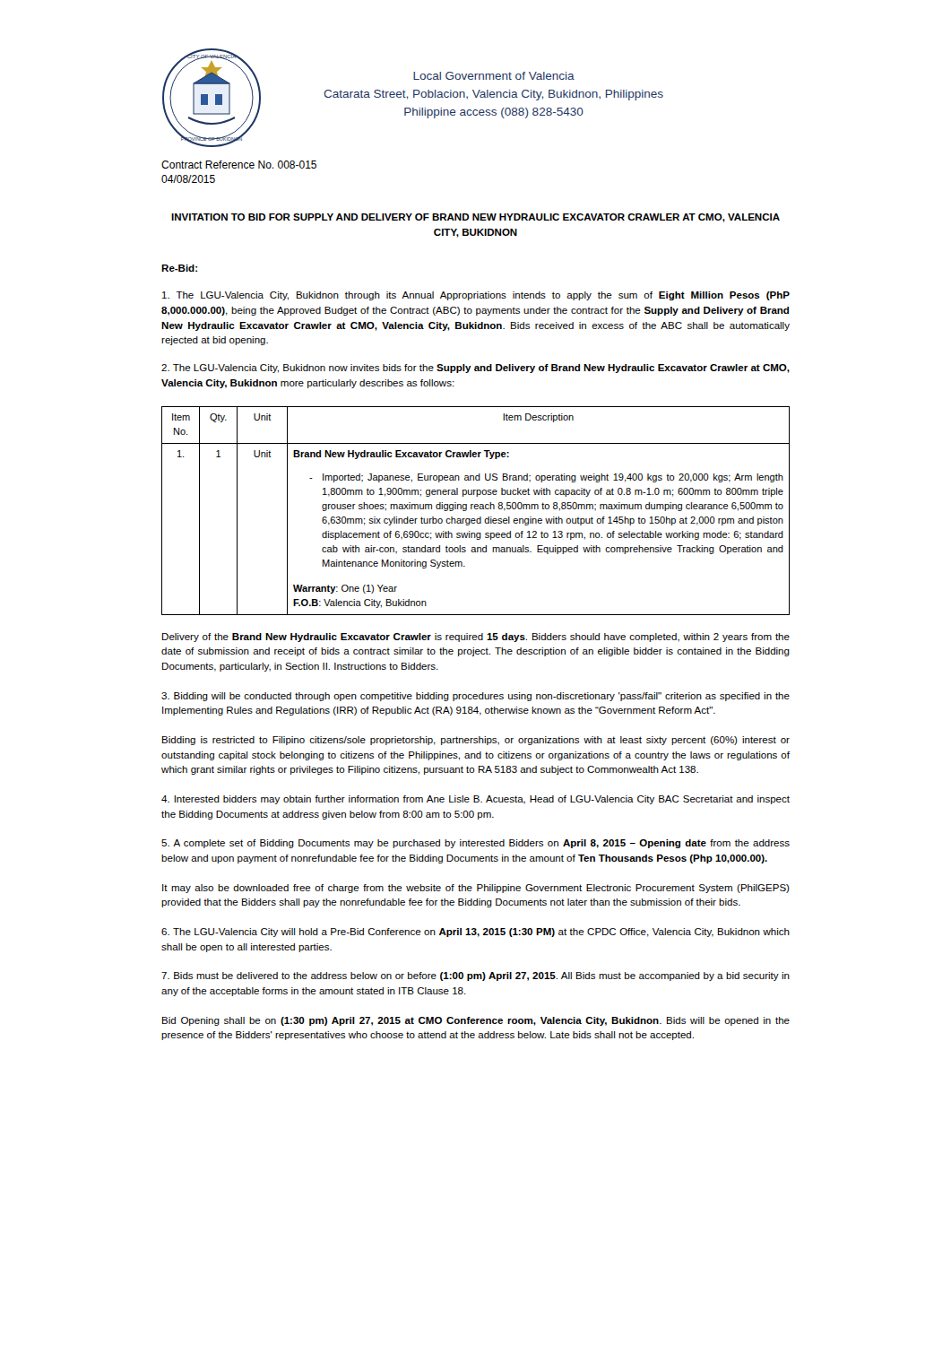CITY OF VALENCIA PROVINCE OF BUKIDNON
Local Government of Valencia
Catarata Street, Poblacion, Valencia City, Bukidnon, Philippines
Philippine access (088) 828-5430
Contract Reference No. 008-015
04/08/2015
Invitation to Bid for Supply and Delivery of Brand New Hydraulic Excavator Crawler at CMO, Valencia City, Bukidnon
Re-Bid:
1. The LGU-Valencia City, Bukidnon through its Annual Appropriations intends to apply the sum of Eight Million Pesos (PhP 8,000.000.00), being the Approved Budget of the Contract (ABC) to payments under the contract for the Supply and Delivery of Brand New Hydraulic Excavator Crawler at CMO, Valencia City, Bukidnon. Bids received in excess of the ABC shall be automatically rejected at bid opening.
2. The LGU-Valencia City, Bukidnon now invites bids for the Supply and Delivery of Brand New Hydraulic Excavator Crawler at CMO, Valencia City, Bukidnon more particularly describes as follows:
| Item No. | Qty. | Unit | Item Description |
| --- | --- | --- | --- |
| 1. | 1 | Unit | Brand New Hydraulic Excavator Crawler Type: Imported; Japanese, European and US Brand; operating weight 19,400 kgs to 20,000 kgs; Arm length 1,800mm to 1,900mm; general purpose bucket with capacity of at 0.8 m-1.0 m; 600mm to 800mm triple grouser shoes; maximum digging reach 8,500mm to 8,850mm; maximum dumping clearance 6,500mm to 6,630mm; six cylinder turbo charged diesel engine with output of 145hp to 150hp at 2,000 rpm and piston displacement of 6,690cc; with swing speed of 12 to 13 rpm, no. of selectable working mode: 6; standard cab with air-con, standard tools and manuals. Equipped with comprehensive Tracking Operation and Maintenance Monitoring System. Warranty : One (1) Year F.O.B : Valencia City, Bukidnon |
Delivery of the Brand New Hydraulic Excavator Crawler is required 15 days. Bidders should have completed, within 2 years from the date of submission and receipt of bids a contract similar to the project. The description of an eligible bidder is contained in the Bidding Documents, particularly, in Section II. Instructions to Bidders.
3. Bidding will be conducted through open competitive bidding procedures using non-discretionary 'pass/fail" criterion as specified in the Implementing Rules and Regulations (IRR) of Republic Act (RA) 9184, otherwise known as the “Government Reform Act".
Bidding is restricted to Filipino citizens/sole proprietorship, partnerships, or organizations with at least sixty percent (60%) interest or outstanding capital stock belonging to citizens of the Philippines, and to citizens or organizations of a country the laws or regulations of which grant similar rights or privileges to Filipino citizens, pursuant to RA 5183 and subject to Commonwealth Act 138.
4. Interested bidders may obtain further information from Ane Lisle B. Acuesta, Head of LGU-Valencia City BAC Secretariat and inspect the Bidding Documents at address given below from 8:00 am to 5:00 pm.
5. A complete set of Bidding Documents may be purchased by interested Bidders on April 8, 2015 – Opening date from the address below and upon payment of nonrefundable fee for the Bidding Documents in the amount of Ten Thousands Pesos (Php 10,000.00).
It may also be downloaded free of charge from the website of the Philippine Government Electronic Procurement System (PhilGEPS) provided that the Bidders shall pay the nonrefundable fee for the Bidding Documents not later than the submission of their bids.
6. The LGU-Valencia City will hold a Pre-Bid Conference on April 13, 2015 (1:30 PM) at the CPDC Office, Valencia City, Bukidnon which shall be open to all interested parties.
7. Bids must be delivered to the address below on or before (1:00 pm) April 27, 2015. All Bids must be accompanied by a bid security in any of the acceptable forms in the amount stated in ITB Clause 18.
Bid Opening shall be on (1:30 pm) April 27, 2015 at CMO Conference room, Valencia City, Bukidnon. Bids will be opened in the presence of the Bidders' representatives who choose to attend at the address below. Late bids shall not be accepted.